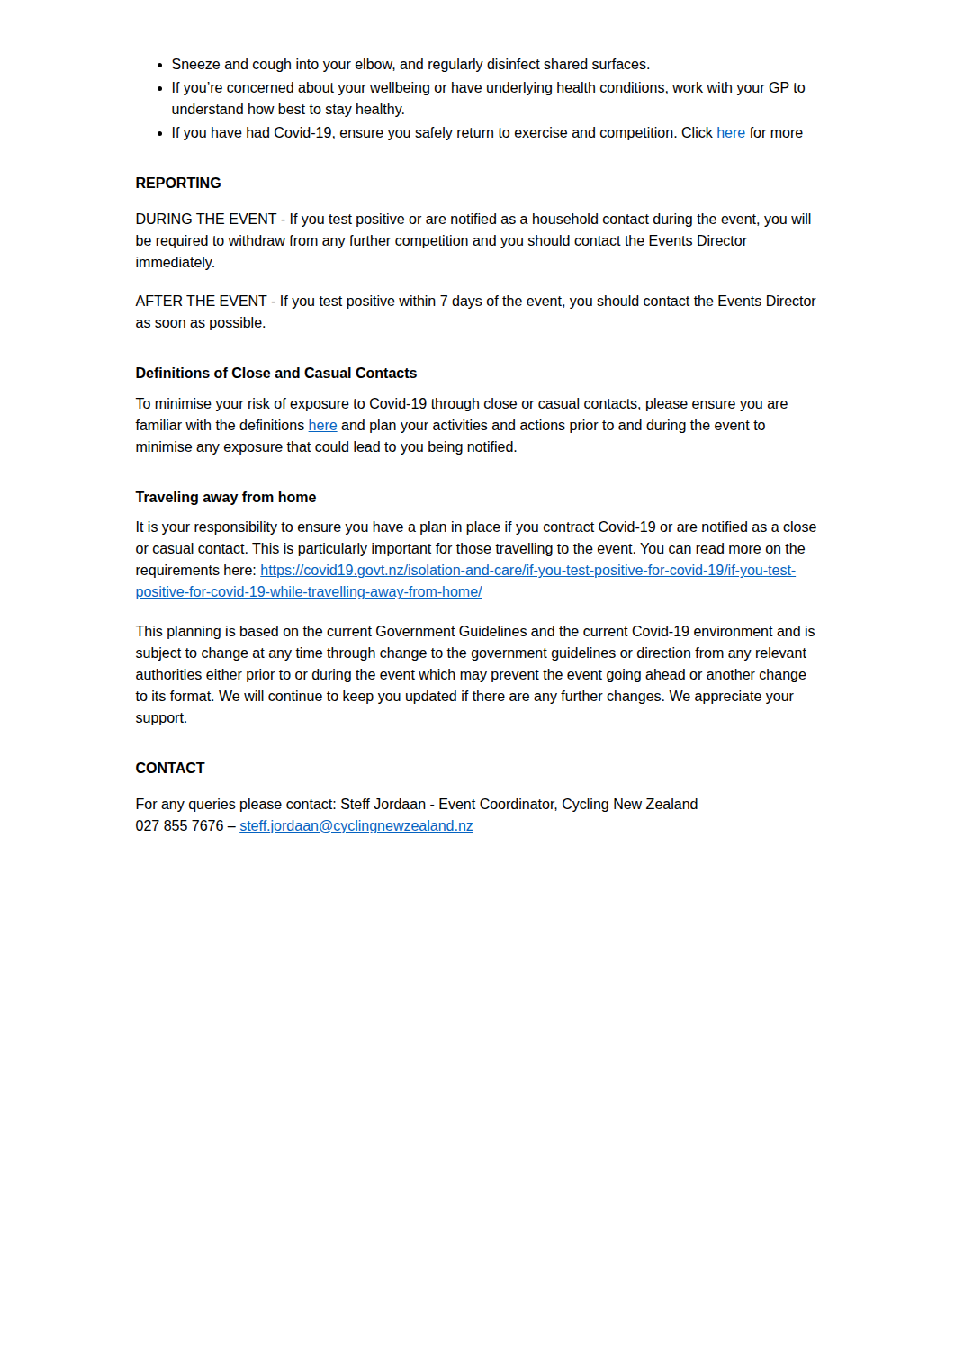Sneeze and cough into your elbow, and regularly disinfect shared surfaces.
If you’re concerned about your wellbeing or have underlying health conditions, work with your GP to understand how best to stay healthy.
If you have had Covid-19, ensure you safely return to exercise and competition. Click here for more
REPORTING
DURING THE EVENT - If you test positive or are notified as a household contact during the event, you will be required to withdraw from any further competition and you should contact the Events Director immediately.
AFTER THE EVENT - If you test positive within 7 days of the event, you should contact the Events Director as soon as possible.
Definitions of Close and Casual Contacts
To minimise your risk of exposure to Covid-19 through close or casual contacts, please ensure you are familiar with the definitions here and plan your activities and actions prior to and during the event to minimise any exposure that could lead to you being notified.
Traveling away from home
It is your responsibility to ensure you have a plan in place if you contract Covid-19 or are notified as a close or casual contact. This is particularly important for those travelling to the event. You can read more on the requirements here: https://covid19.govt.nz/isolation-and-care/if-you-test-positive-for-covid-19/if-you-test-positive-for-covid-19-while-travelling-away-from-home/
This planning is based on the current Government Guidelines and the current Covid-19 environment and is subject to change at any time through change to the government guidelines or direction from any relevant authorities either prior to or during the event which may prevent the event going ahead or another change to its format. We will continue to keep you updated if there are any further changes. We appreciate your support.
CONTACT
For any queries please contact: Steff Jordaan - Event Coordinator, Cycling New Zealand
027 855 7676 – steff.jordaan@cyclingnewzealand.nz